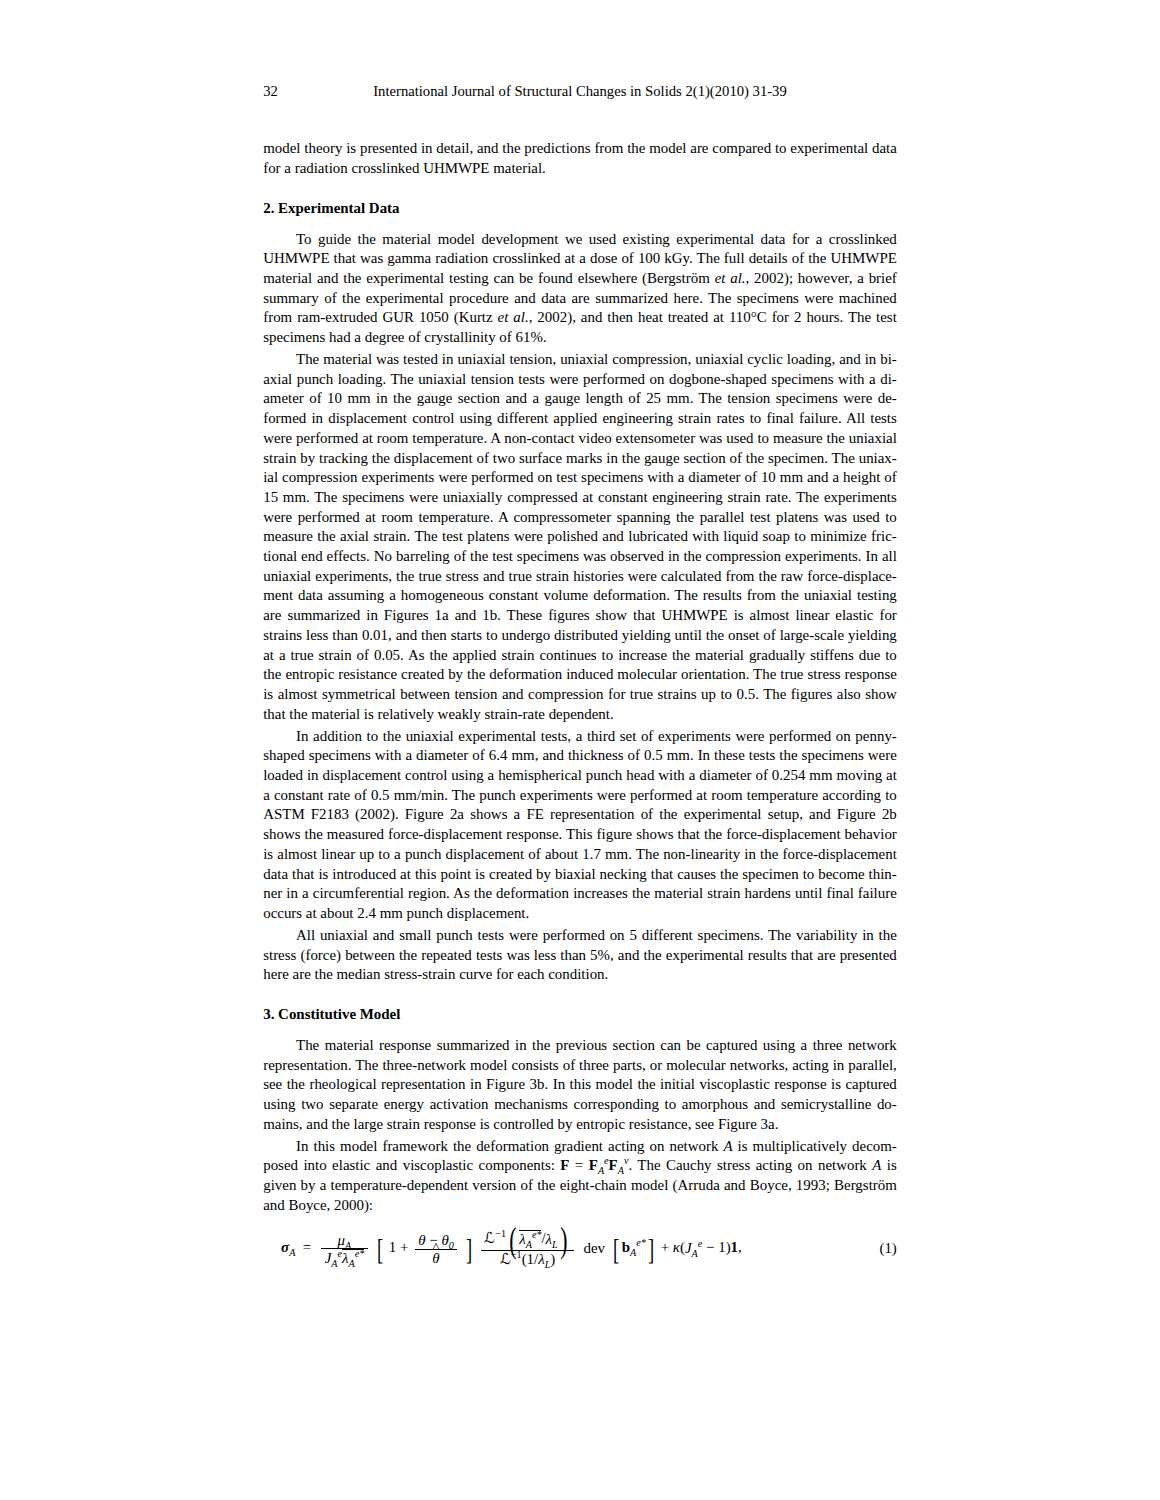32 International Journal of Structural Changes in Solids 2(1)(2010) 31-39
model theory is presented in detail, and the predictions from the model are compared to experimental data for a radiation crosslinked UHMWPE material.
2. Experimental Data
To guide the material model development we used existing experimental data for a crosslinked UHMWPE that was gamma radiation crosslinked at a dose of 100 kGy. The full details of the UHMWPE material and the experimental testing can be found elsewhere (Bergström et al., 2002); however, a brief summary of the experimental procedure and data are summarized here. The specimens were machined from ram-extruded GUR 1050 (Kurtz et al., 2002), and then heat treated at 110°C for 2 hours. The test specimens had a degree of crystallinity of 61%.
The material was tested in uniaxial tension, uniaxial compression, uniaxial cyclic loading, and in biaxial punch loading. The uniaxial tension tests were performed on dogbone-shaped specimens with a diameter of 10 mm in the gauge section and a gauge length of 25 mm. The tension specimens were deformed in displacement control using different applied engineering strain rates to final failure. All tests were performed at room temperature. A non-contact video extensometer was used to measure the uniaxial strain by tracking the displacement of two surface marks in the gauge section of the specimen. The uniaxial compression experiments were performed on test specimens with a diameter of 10 mm and a height of 15 mm. The specimens were uniaxially compressed at constant engineering strain rate. The experiments were performed at room temperature. A compressometer spanning the parallel test platens was used to measure the axial strain. The test platens were polished and lubricated with liquid soap to minimize frictional end effects. No barreling of the test specimens was observed in the compression experiments. In all uniaxial experiments, the true stress and true strain histories were calculated from the raw force-displacement data assuming a homogeneous constant volume deformation. The results from the uniaxial testing are summarized in Figures 1a and 1b. These figures show that UHMWPE is almost linear elastic for strains less than 0.01, and then starts to undergo distributed yielding until the onset of large-scale yielding at a true strain of 0.05. As the applied strain continues to increase the material gradually stiffens due to the entropic resistance created by the deformation induced molecular orientation. The true stress response is almost symmetrical between tension and compression for true strains up to 0.5. The figures also show that the material is relatively weakly strain-rate dependent.
In addition to the uniaxial experimental tests, a third set of experiments were performed on penny-shaped specimens with a diameter of 6.4 mm, and thickness of 0.5 mm. In these tests the specimens were loaded in displacement control using a hemispherical punch head with a diameter of 0.254 mm moving at a constant rate of 0.5 mm/min. The punch experiments were performed at room temperature according to ASTM F2183 (2002). Figure 2a shows a FE representation of the experimental setup, and Figure 2b shows the measured force-displacement response. This figure shows that the force-displacement behavior is almost linear up to a punch displacement of about 1.7 mm. The non-linearity in the force-displacement data that is introduced at this point is created by biaxial necking that causes the specimen to become thinner in a circumferential region. As the deformation increases the material strain hardens until final failure occurs at about 2.4 mm punch displacement.
All uniaxial and small punch tests were performed on 5 different specimens. The variability in the stress (force) between the repeated tests was less than 5%, and the experimental results that are presented here are the median stress-strain curve for each condition.
3. Constitutive Model
The material response summarized in the previous section can be captured using a three network representation. The three-network model consists of three parts, or molecular networks, acting in parallel, see the rheological representation in Figure 3b. In this model the initial viscoplastic response is captured using two separate energy activation mechanisms corresponding to amorphous and semicrystalline domains, and the large strain response is controlled by entropic resistance, see Figure 3a.
In this model framework the deformation gradient acting on network A is multiplicatively decomposed into elastic and viscoplastic components: F = FAeFAv. The Cauchy stress acting on network A is given by a temperature-dependent version of the eight-chain model (Arruda and Boyce, 1993; Bergström and Boyce, 2000):
σA = μA JAe λAe* [ 1 + θ − θ0 θ ] ℒ−1(λAe*/λL) ℒ−1(1/λL) dev [bAe*] + κ(JAe − 1)1,
(1)